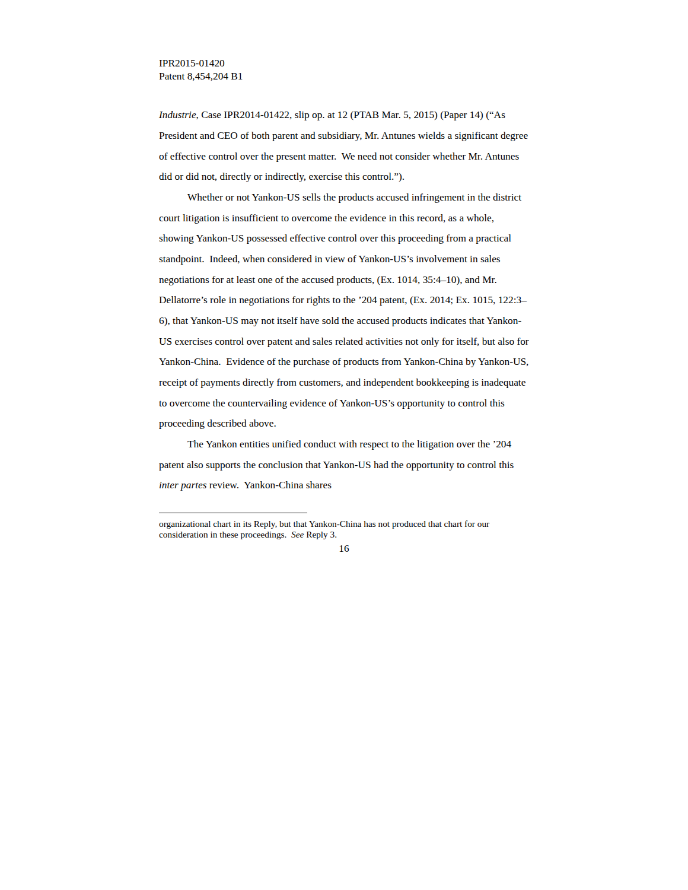IPR2015-01420
Patent 8,454,204 B1
Industrie, Case IPR2014-01422, slip op. at 12 (PTAB Mar. 5, 2015) (Paper 14) (“As President and CEO of both parent and subsidiary, Mr. Antunes wields a significant degree of effective control over the present matter. We need not consider whether Mr. Antunes did or did not, directly or indirectly, exercise this control.”).
Whether or not Yankon-US sells the products accused infringement in the district court litigation is insufficient to overcome the evidence in this record, as a whole, showing Yankon-US possessed effective control over this proceeding from a practical standpoint. Indeed, when considered in view of Yankon-US’s involvement in sales negotiations for at least one of the accused products, (Ex. 1014, 35:4–10), and Mr. Dellatorre’s role in negotiations for rights to the ’204 patent, (Ex. 2014; Ex. 1015, 122:3–6), that Yankon-US may not itself have sold the accused products indicates that Yankon-US exercises control over patent and sales related activities not only for itself, but also for Yankon-China. Evidence of the purchase of products from Yankon-China by Yankon-US, receipt of payments directly from customers, and independent bookkeeping is inadequate to overcome the countervailing evidence of Yankon-US’s opportunity to control this proceeding described above.
The Yankon entities unified conduct with respect to the litigation over the ’204 patent also supports the conclusion that Yankon-US had the opportunity to control this inter partes review. Yankon-China shares
organizational chart in its Reply, but that Yankon-China has not produced that chart for our consideration in these proceedings. See Reply 3.
16